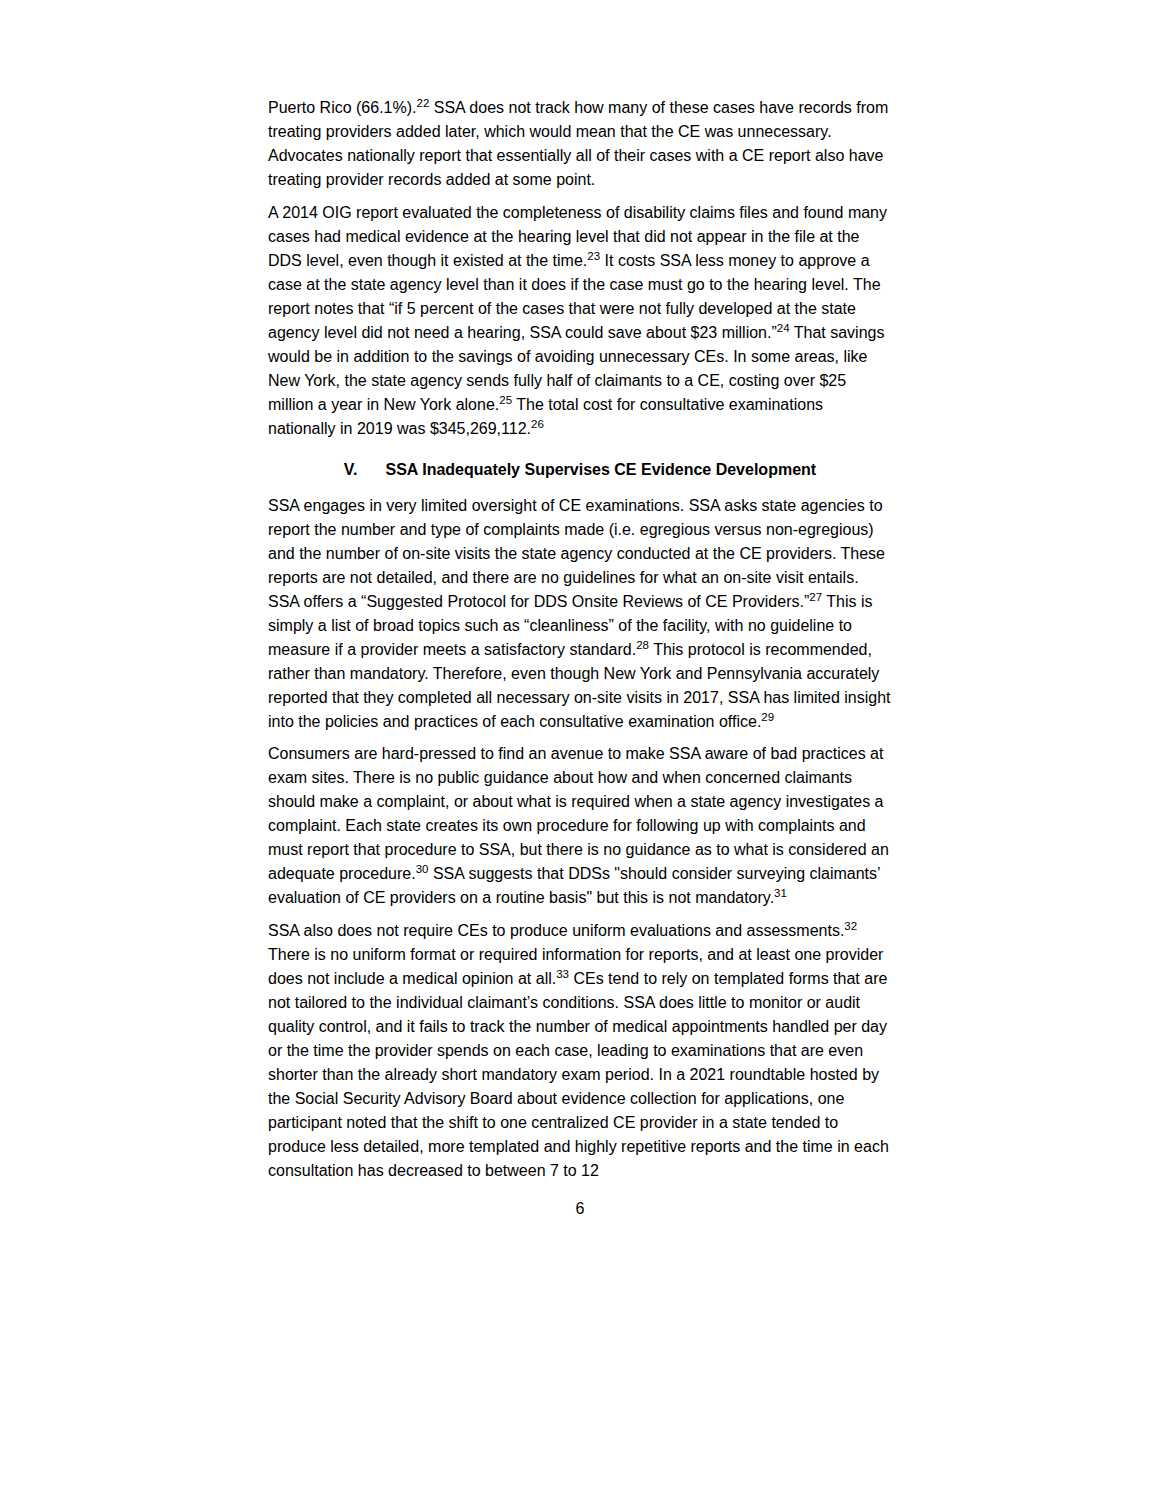Puerto Rico (66.1%).22 SSA does not track how many of these cases have records from treating providers added later, which would mean that the CE was unnecessary. Advocates nationally report that essentially all of their cases with a CE report also have treating provider records added at some point.
A 2014 OIG report evaluated the completeness of disability claims files and found many cases had medical evidence at the hearing level that did not appear in the file at the DDS level, even though it existed at the time.23 It costs SSA less money to approve a case at the state agency level than it does if the case must go to the hearing level. The report notes that “if 5 percent of the cases that were not fully developed at the state agency level did not need a hearing, SSA could save about $23 million.”24 That savings would be in addition to the savings of avoiding unnecessary CEs. In some areas, like New York, the state agency sends fully half of claimants to a CE, costing over $25 million a year in New York alone.25 The total cost for consultative examinations nationally in 2019 was $345,269,112.26
V. SSA Inadequately Supervises CE Evidence Development
SSA engages in very limited oversight of CE examinations. SSA asks state agencies to report the number and type of complaints made (i.e. egregious versus non-egregious) and the number of on-site visits the state agency conducted at the CE providers. These reports are not detailed, and there are no guidelines for what an on-site visit entails. SSA offers a “Suggested Protocol for DDS Onsite Reviews of CE Providers.”27 This is simply a list of broad topics such as “cleanliness” of the facility, with no guideline to measure if a provider meets a satisfactory standard.28 This protocol is recommended, rather than mandatory. Therefore, even though New York and Pennsylvania accurately reported that they completed all necessary on-site visits in 2017, SSA has limited insight into the policies and practices of each consultative examination office.29
Consumers are hard-pressed to find an avenue to make SSA aware of bad practices at exam sites. There is no public guidance about how and when concerned claimants should make a complaint, or about what is required when a state agency investigates a complaint. Each state creates its own procedure for following up with complaints and must report that procedure to SSA, but there is no guidance as to what is considered an adequate procedure.30 SSA suggests that DDSs "should consider surveying claimants’ evaluation of CE providers on a routine basis" but this is not mandatory.31
SSA also does not require CEs to produce uniform evaluations and assessments.32 There is no uniform format or required information for reports, and at least one provider does not include a medical opinion at all.33 CEs tend to rely on templated forms that are not tailored to the individual claimant’s conditions. SSA does little to monitor or audit quality control, and it fails to track the number of medical appointments handled per day or the time the provider spends on each case, leading to examinations that are even shorter than the already short mandatory exam period. In a 2021 roundtable hosted by the Social Security Advisory Board about evidence collection for applications, one participant noted that the shift to one centralized CE provider in a state tended to produce less detailed, more templated and highly repetitive reports and the time in each consultation has decreased to between 7 to 12
6